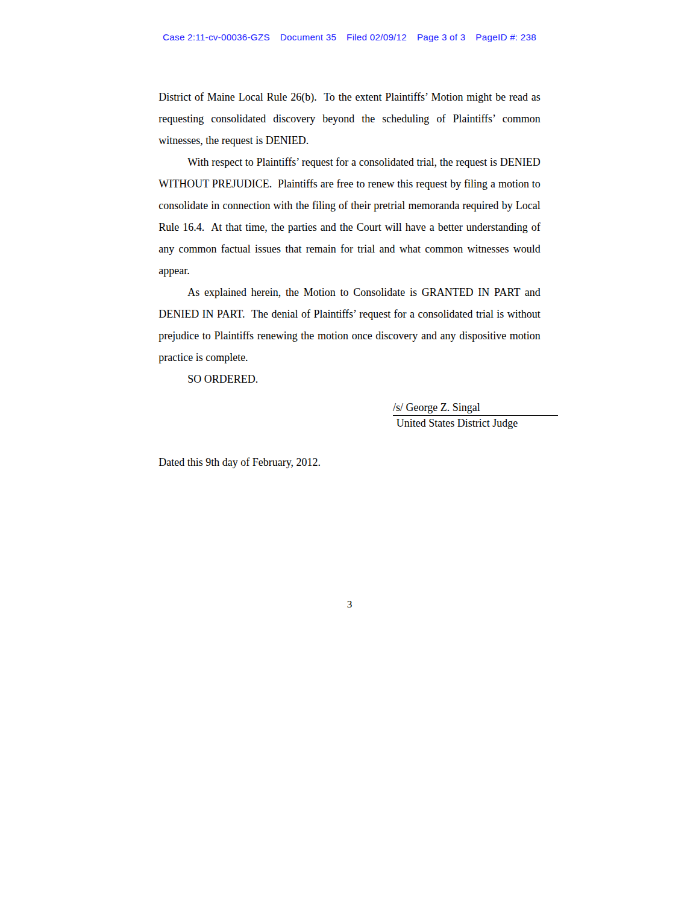Case 2:11-cv-00036-GZS Document 35 Filed 02/09/12 Page 3 of 3 PageID #: 238
District of Maine Local Rule 26(b). To the extent Plaintiffs’ Motion might be read as requesting consolidated discovery beyond the scheduling of Plaintiffs’ common witnesses, the request is DENIED.
With respect to Plaintiffs’ request for a consolidated trial, the request is DENIED WITHOUT PREJUDICE. Plaintiffs are free to renew this request by filing a motion to consolidate in connection with the filing of their pretrial memoranda required by Local Rule 16.4. At that time, the parties and the Court will have a better understanding of any common factual issues that remain for trial and what common witnesses would appear.
As explained herein, the Motion to Consolidate is GRANTED IN PART and DENIED IN PART. The denial of Plaintiffs’ request for a consolidated trial is without prejudice to Plaintiffs renewing the motion once discovery and any dispositive motion practice is complete.
SO ORDERED.
/s/ George Z. Singal United States District Judge
Dated this 9th day of February, 2012.
3